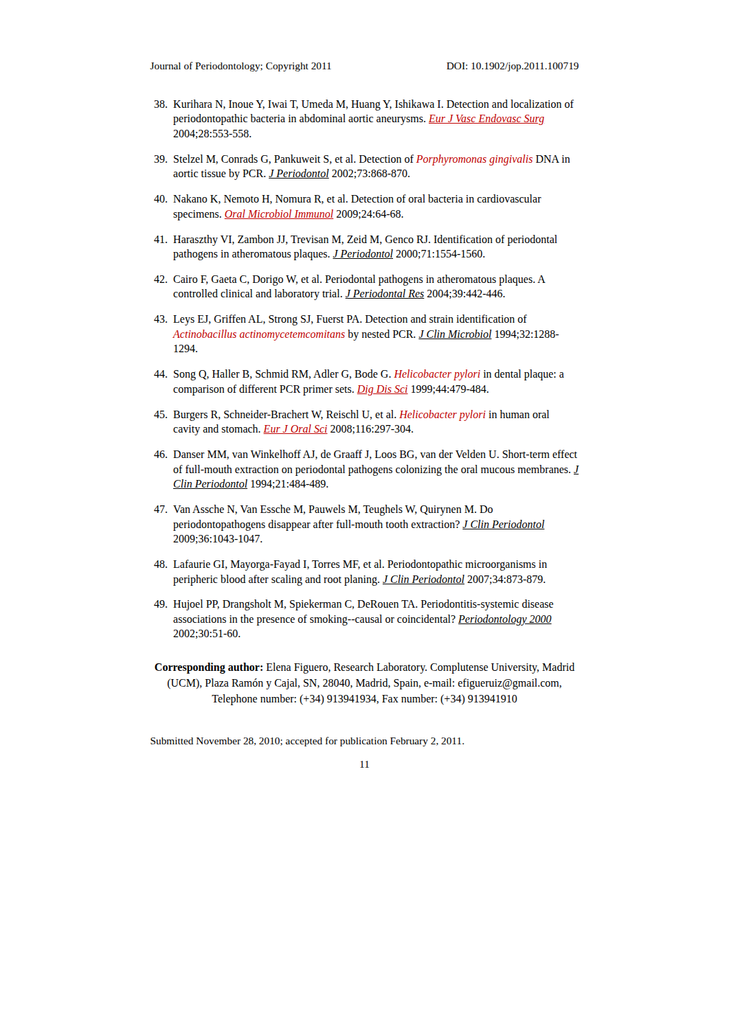Journal of Periodontology; Copyright 2011 DOI: 10.1902/jop.2011.100719
Kurihara N, Inoue Y, Iwai T, Umeda M, Huang Y, Ishikawa I. Detection and localization of periodontopathic bacteria in abdominal aortic aneurysms. Eur J Vasc Endovasc Surg 2004;28:553-558.
Stelzel M, Conrads G, Pankuweit S, et al. Detection of Porphyromonas gingivalis DNA in aortic tissue by PCR. J Periodontol 2002;73:868-870.
Nakano K, Nemoto H, Nomura R, et al. Detection of oral bacteria in cardiovascular specimens. Oral Microbiol Immunol 2009;24:64-68.
Haraszthy VI, Zambon JJ, Trevisan M, Zeid M, Genco RJ. Identification of periodontal pathogens in atheromatous plaques. J Periodontol 2000;71:1554-1560.
Cairo F, Gaeta C, Dorigo W, et al. Periodontal pathogens in atheromatous plaques. A controlled clinical and laboratory trial. J Periodontal Res 2004;39:442-446.
Leys EJ, Griffen AL, Strong SJ, Fuerst PA. Detection and strain identification of Actinobacillus actinomycetemcomitans by nested PCR. J Clin Microbiol 1994;32:1288-1294.
Song Q, Haller B, Schmid RM, Adler G, Bode G. Helicobacter pylori in dental plaque: a comparison of different PCR primer sets. Dig Dis Sci 1999;44:479-484.
Burgers R, Schneider-Brachert W, Reischl U, et al. Helicobacter pylori in human oral cavity and stomach. Eur J Oral Sci 2008;116:297-304.
Danser MM, van Winkelhoff AJ, de Graaff J, Loos BG, van der Velden U. Short-term effect of full-mouth extraction on periodontal pathogens colonizing the oral mucous membranes. J Clin Periodontol 1994;21:484-489.
Van Assche N, Van Essche M, Pauwels M, Teughels W, Quirynen M. Do periodontopathogens disappear after full-mouth tooth extraction? J Clin Periodontol 2009;36:1043-1047.
Lafaurie GI, Mayorga-Fayad I, Torres MF, et al. Periodontopathic microorganisms in peripheric blood after scaling and root planing. J Clin Periodontol 2007;34:873-879.
Hujoel PP, Drangsholt M, Spiekerman C, DeRouen TA. Periodontitis-systemic disease associations in the presence of smoking--causal or coincidental? Periodontology 2000 2002;30:51-60.
Corresponding author: Elena Figuero, Research Laboratory. Complutense University, Madrid (UCM), Plaza Ramón y Cajal, SN, 28040, Madrid, Spain, e-mail: efigueruiz@gmail.com, Telephone number: (+34) 913941934, Fax number: (+34) 913941910
Submitted November 28, 2010; accepted for publication February 2, 2011.
11